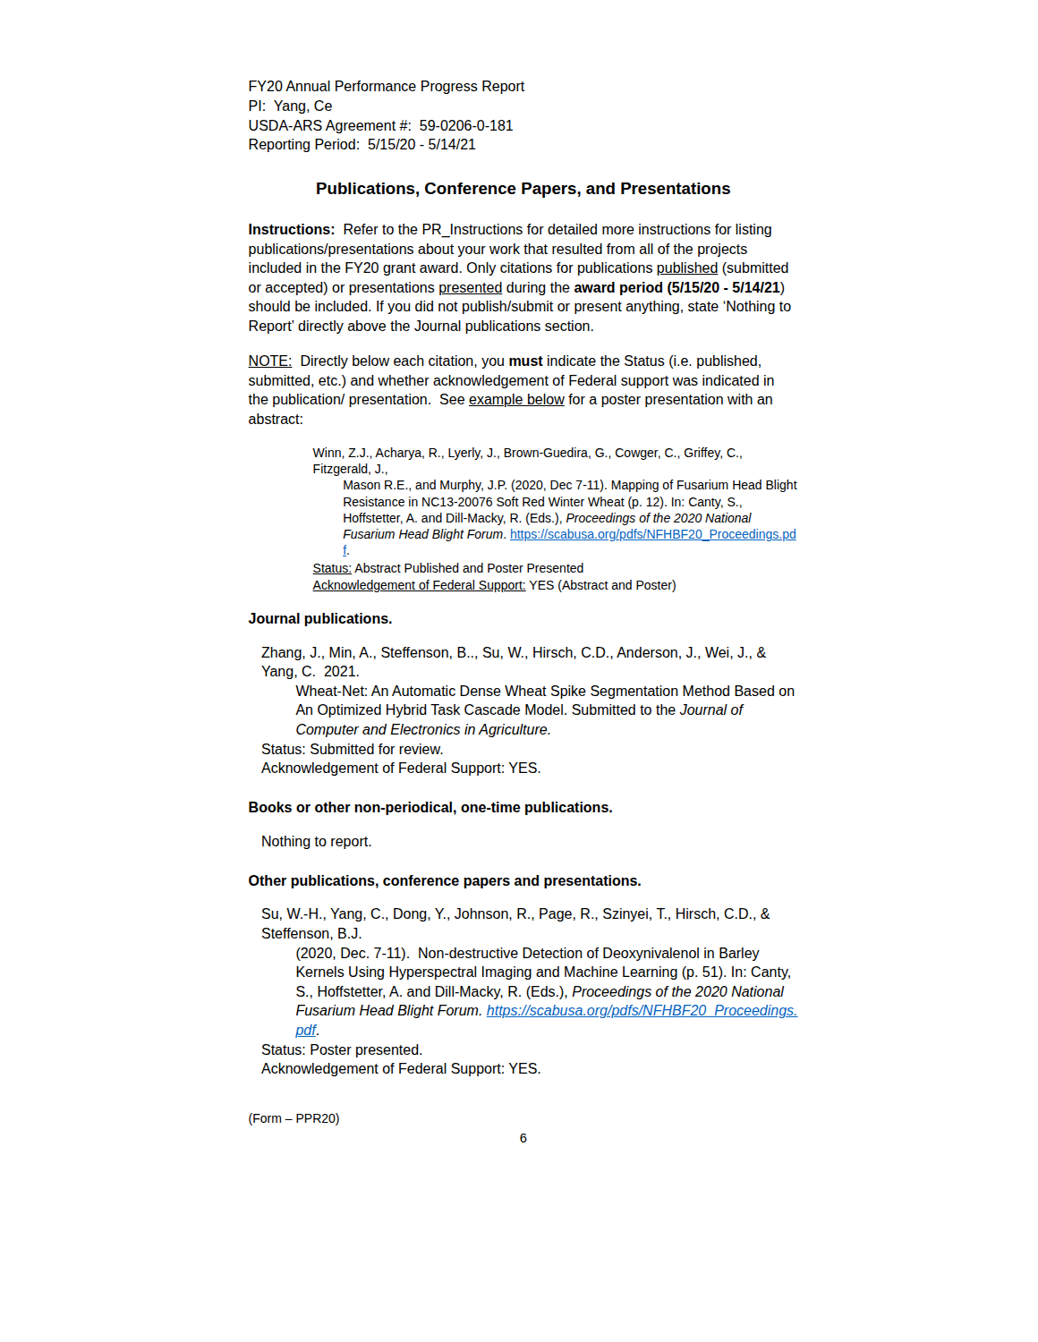FY20 Annual Performance Progress Report
PI: Yang, Ce
USDA-ARS Agreement #: 59-0206-0-181
Reporting Period: 5/15/20 - 5/14/21
Publications, Conference Papers, and Presentations
Instructions: Refer to the PR_Instructions for detailed more instructions for listing publications/presentations about your work that resulted from all of the projects included in the FY20 grant award. Only citations for publications published (submitted or accepted) or presentations presented during the award period (5/15/20 - 5/14/21) should be included. If you did not publish/submit or present anything, state ‘Nothing to Report’ directly above the Journal publications section.
NOTE: Directly below each citation, you must indicate the Status (i.e. published, submitted, etc.) and whether acknowledgement of Federal support was indicated in the publication/ presentation. See example below for a poster presentation with an abstract:
Winn, Z.J., Acharya, R., Lyerly, J., Brown-Guedira, G., Cowger, C., Griffey, C., Fitzgerald, J., Mason R.E., and Murphy, J.P. (2020, Dec 7-11). Mapping of Fusarium Head Blight Resistance in NC13-20076 Soft Red Winter Wheat (p. 12). In: Canty, S., Hoffstetter, A. and Dill-Macky, R. (Eds.), Proceedings of the 2020 National Fusarium Head Blight Forum. https://scabusa.org/pdfs/NFHBF20_Proceedings.pdf.
Status: Abstract Published and Poster Presented
Acknowledgement of Federal Support: YES (Abstract and Poster)
Journal publications.
Zhang, J., Min, A., Steffenson, B.., Su, W., Hirsch, C.D., Anderson, J., Wei, J., & Yang, C. 2021. Wheat-Net: An Automatic Dense Wheat Spike Segmentation Method Based on An Optimized Hybrid Task Cascade Model. Submitted to the Journal of Computer and Electronics in Agriculture.
Status: Submitted for review.
Acknowledgement of Federal Support: YES.
Books or other non-periodical, one-time publications.
Nothing to report.
Other publications, conference papers and presentations.
Su, W.-H., Yang, C., Dong, Y., Johnson, R., Page, R., Szinyei, T., Hirsch, C.D., & Steffenson, B.J. (2020, Dec. 7-11). Non-destructive Detection of Deoxynivalenol in Barley Kernels Using Hyperspectral Imaging and Machine Learning (p. 51). In: Canty, S., Hoffstetter, A. and Dill-Macky, R. (Eds.), Proceedings of the 2020 National Fusarium Head Blight Forum. https://scabusa.org/pdfs/NFHBF20_Proceedings.pdf.
Status: Poster presented.
Acknowledgement of Federal Support: YES.
(Form – PPR20)
6